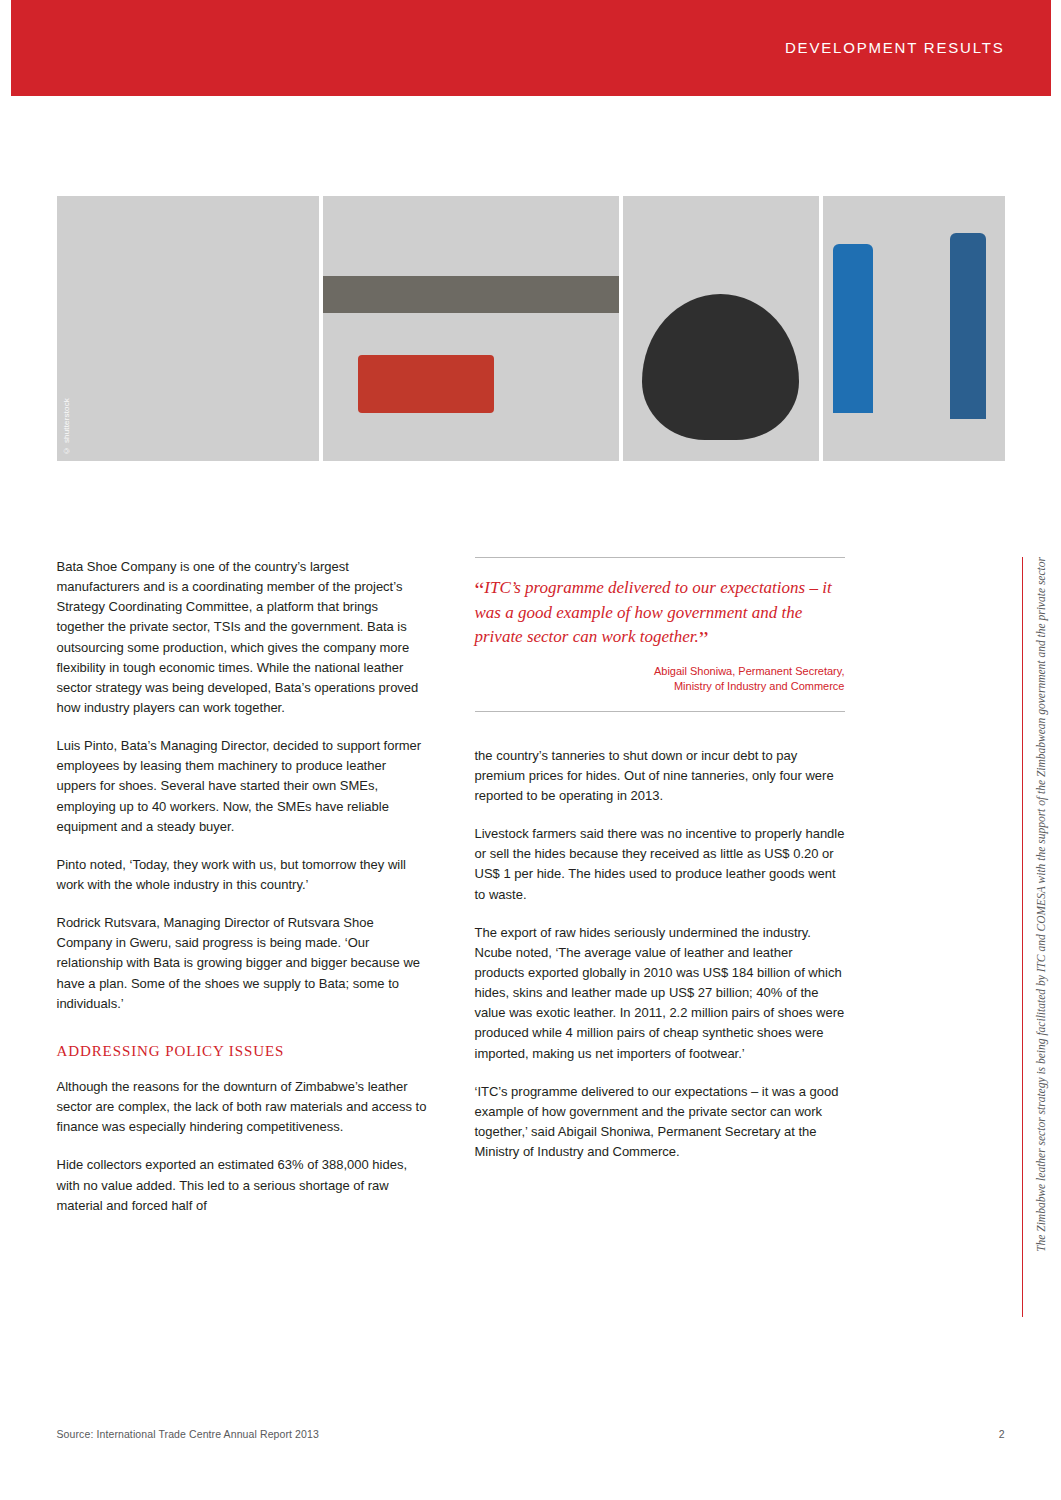Development Results
© shutterstock
Bata Shoe Company is one of the country’s largest manufacturers and is a coordinating member of the project’s Strategy Coordinating Committee, a platform that brings together the private sector, TSIs and the government. Bata is outsourcing some production, which gives the company more flexibility in tough economic times. While the national leather sector strategy was being developed, Bata’s operations proved how industry players can work together.
Luis Pinto, Bata’s Managing Director, decided to support former employees by leasing them machinery to produce leather uppers for shoes. Several have started their own SMEs, employing up to 40 workers. Now, the SMEs have reliable equipment and a steady buyer.
Pinto noted, ‘Today, they work with us, but tomorrow they will work with the whole industry in this country.’
Rodrick Rutsvara, Managing Director of Rutsvara Shoe Company in Gweru, said progress is being made. ‘Our relationship with Bata is growing bigger and bigger because we have a plan. Some of the shoes we supply to Bata; some to individuals.’
Addressing policy issues
Although the reasons for the downturn of Zimbabwe’s leather sector are complex, the lack of both raw materials and access to finance was especially hindering competitiveness.
Hide collectors exported an estimated 63% of 388,000 hides, with no value added. This led to a serious shortage of raw material and forced half of
“ITC’s programme delivered to our expectations – it was a good example of how government and the private sector can work together.”
Abigail Shoniwa, Permanent Secretary,
Ministry of Industry and Commerce
the country’s tanneries to shut down or incur debt to pay premium prices for hides. Out of nine tanneries, only four were reported to be operating in 2013.
Livestock farmers said there was no incentive to properly handle or sell the hides because they received as little as US$ 0.20 or US$ 1 per hide. The hides used to produce leather goods went to waste.
The export of raw hides seriously undermined the industry. Ncube noted, ‘The average value of leather and leather products exported globally in 2010 was US$ 184 billion of which hides, skins and leather made up US$ 27 billion; 40% of the value was exotic leather. In 2011, 2.2 million pairs of shoes were produced while 4 million pairs of cheap synthetic shoes were imported, making us net importers of footwear.’
‘ITC’s programme delivered to our expectations – it was a good example of how government and the private sector can work together,’ said Abigail Shoniwa, Permanent Secretary at the Ministry of Industry and Commerce.
The Zimbabwe leather sector strategy is being facilitated by ITC and COMESA with the support of the Zimbabwean government and the private sector
Source: International Trade Centre Annual Report 2013 2